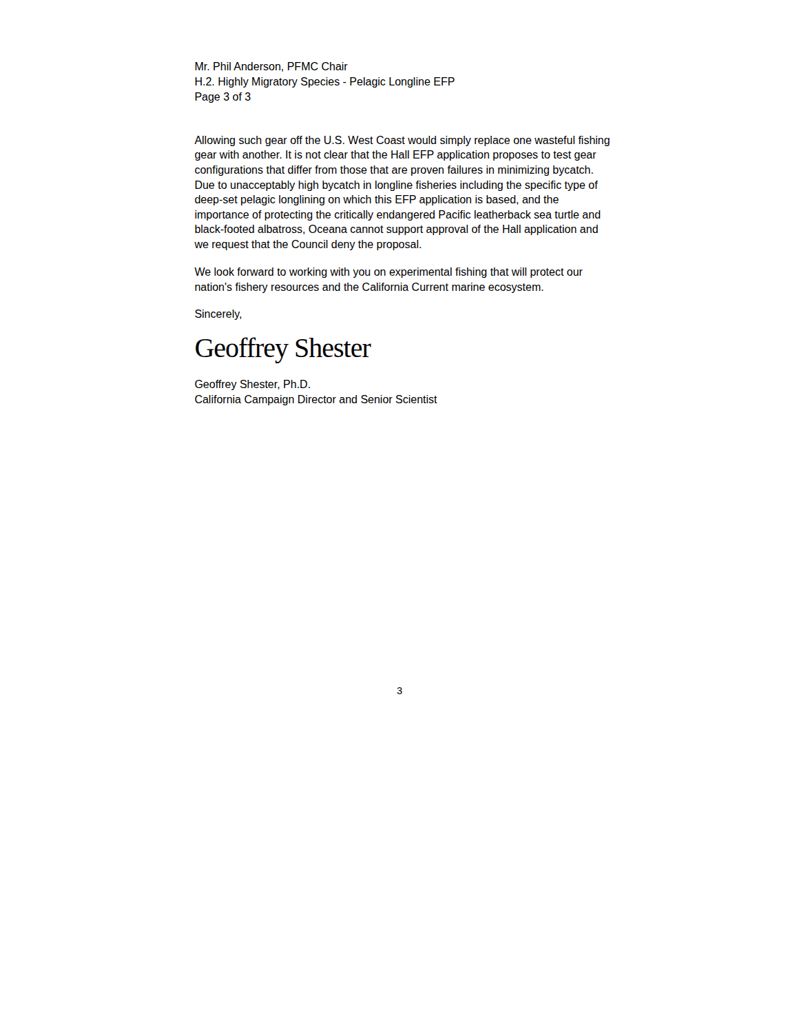Mr. Phil Anderson, PFMC Chair
H.2. Highly Migratory Species - Pelagic Longline EFP
Page 3 of 3
Allowing such gear off the U.S. West Coast would simply replace one wasteful fishing gear with another. It is not clear that the Hall EFP application proposes to test gear configurations that differ from those that are proven failures in minimizing bycatch. Due to unacceptably high bycatch in longline fisheries including the specific type of deep-set pelagic longlining on which this EFP application is based, and the importance of protecting the critically endangered Pacific leatherback sea turtle and black-footed albatross, Oceana cannot support approval of the Hall application and we request that the Council deny the proposal.
We look forward to working with you on experimental fishing that will protect our nation's fishery resources and the California Current marine ecosystem.
Sincerely,
Geoffrey Shester
Geoffrey Shester, Ph.D.
California Campaign Director and Senior Scientist
3